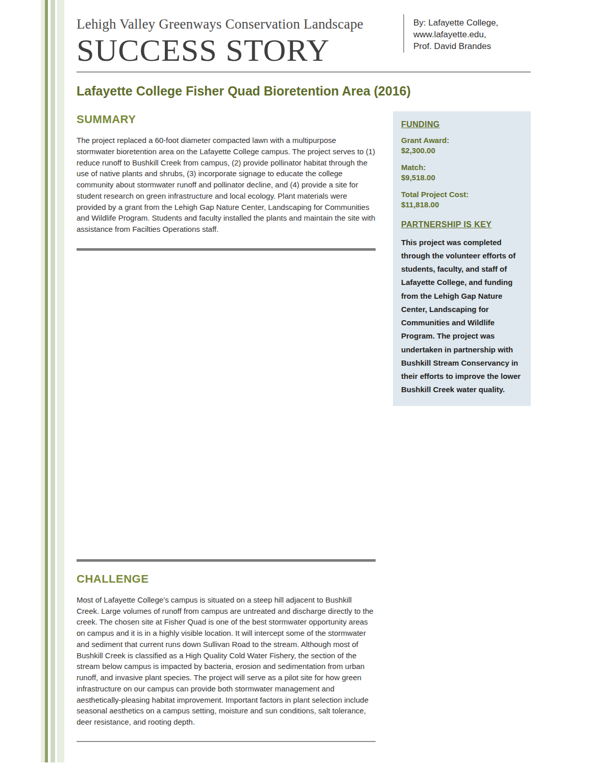Lehigh Valley Greenways Conservation Landscape
SUCCESS STORY
By: Lafayette College,
www.lafayette.edu,
Prof. David Brandes
Lafayette College Fisher Quad Bioretention Area (2016)
SUMMARY
The project replaced a 60-foot diameter compacted lawn with a multipurpose stormwater bioretention area on the Lafayette College campus. The project serves to (1) reduce runoff to Bushkill Creek from campus, (2) provide pollinator habitat through the use of native plants and shrubs, (3) incorporate signage to educate the college community about stormwater runoff and pollinator decline, and (4) provide a site for student research on green infrastructure and local ecology. Plant materials were provided by a grant from the Lehigh Gap Nature Center, Landscaping for Communities and Wildlife Program. Students and faculty installed the plants and maintain the site with assistance from Facilties Operations staff.
CHALLENGE
Most of Lafayette College’s campus is situated on a steep hill adjacent to Bushkill Creek. Large volumes of runoff from campus are untreated and discharge directly to the creek. The chosen site at Fisher Quad is one of the best stormwater opportunity areas on campus and it is in a highly visible location. It will intercept some of the stormwater and sediment that current runs down Sullivan Road to the stream. Although most of Bushkill Creek is classified as a High Quality Cold Water Fishery, the section of the stream below campus is impacted by bacteria, erosion and sedimentation from urban runoff, and invasive plant species. The project will serve as a pilot site for how green infrastructure on our campus can provide both stormwater management and aesthetically-pleasing habitat improvement. Important factors in plant selection include seasonal aesthetics on a campus setting, moisture and sun conditions, salt tolerance, deer resistance, and rooting depth.
FUNDING
Grant Award:$2,300.00
Match:$9,518.00
Total Project Cost:$11,818.00
PARTNERSHIP IS KEY
This project was completed through the volunteer efforts of students, faculty, and staff of Lafayette College, and funding from the Lehigh Gap Nature Center, Landscaping for Communities and Wildlife Program. The project was undertaken in partnership with Bushkill Stream Conservancy in their efforts to improve the lower Bushkill Creek water quality.